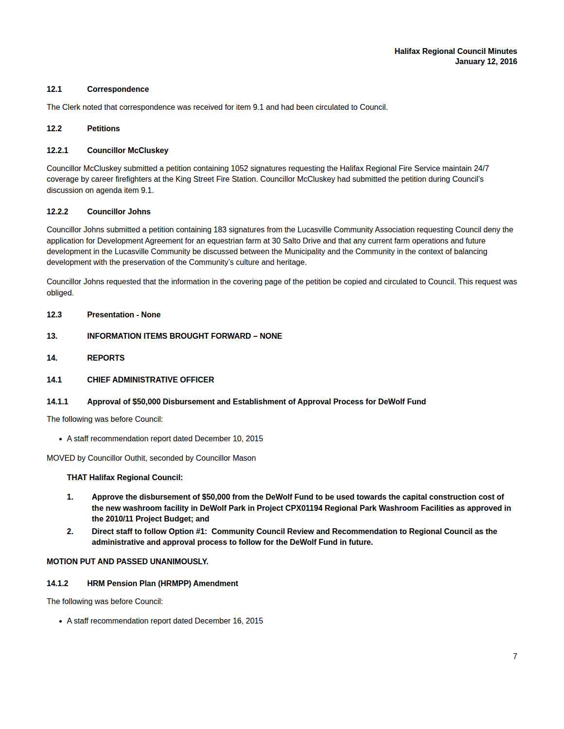Halifax Regional Council Minutes
January 12, 2016
12.1 Correspondence
The Clerk noted that correspondence was received for item 9.1 and had been circulated to Council.
12.2 Petitions
12.2.1 Councillor McCluskey
Councillor McCluskey submitted a petition containing 1052 signatures requesting the Halifax Regional Fire Service maintain 24/7 coverage by career firefighters at the King Street Fire Station. Councillor McCluskey had submitted the petition during Council’s discussion on agenda item 9.1.
12.2.2 Councillor Johns
Councillor Johns submitted a petition containing 183 signatures from the Lucasville Community Association requesting Council deny the application for Development Agreement for an equestrian farm at 30 Salto Drive and that any current farm operations and future development in the Lucasville Community be discussed between the Municipality and the Community in the context of balancing development with the preservation of the Community’s culture and heritage.
Councillor Johns requested that the information in the covering page of the petition be copied and circulated to Council. This request was obliged.
12.3 Presentation - None
13. INFORMATION ITEMS BROUGHT FORWARD – NONE
14. REPORTS
14.1 CHIEF ADMINISTRATIVE OFFICER
14.1.1 Approval of $50,000 Disbursement and Establishment of Approval Process for DeWolf Fund
The following was before Council:
A staff recommendation report dated December 10, 2015
MOVED by Councillor Outhit, seconded by Councillor Mason
THAT Halifax Regional Council:
1. Approve the disbursement of $50,000 from the DeWolf Fund to be used towards the capital construction cost of the new washroom facility in DeWolf Park in Project CPX01194 Regional Park Washroom Facilities as approved in the 2010/11 Project Budget; and
2. Direct staff to follow Option #1: Community Council Review and Recommendation to Regional Council as the administrative and approval process to follow for the DeWolf Fund in future.
MOTION PUT AND PASSED UNANIMOUSLY.
14.1.2 HRM Pension Plan (HRMPP) Amendment
The following was before Council:
A staff recommendation report dated December 16, 2015
7